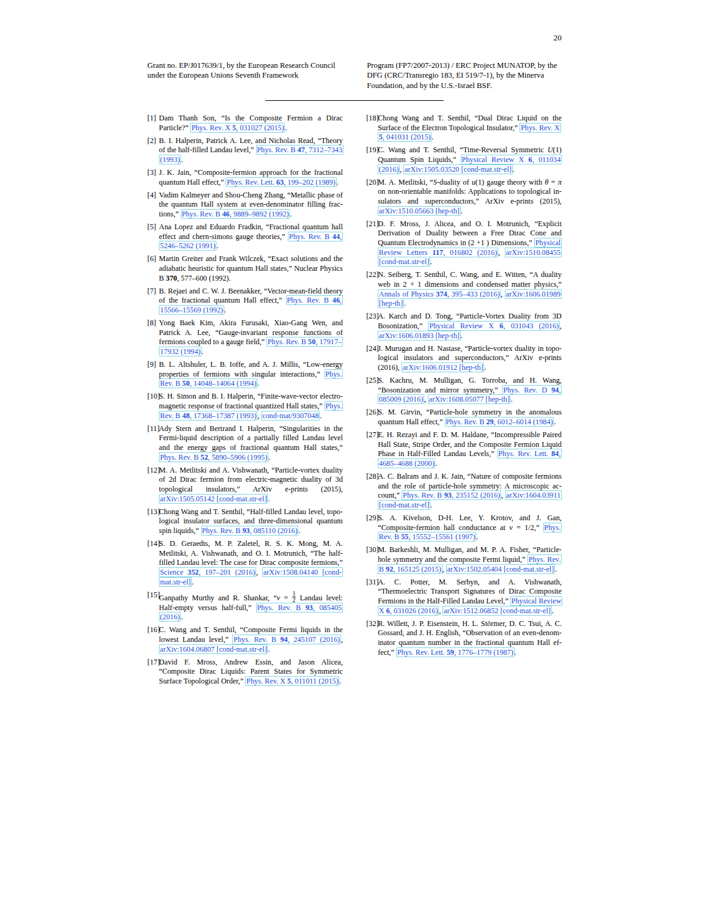20
Grant no. EP/J017639/1, by the European Research Council under the European Unions Seventh Framework
Program (FP7/2007-2013) / ERC Project MUNATOP, by the DFG (CRC/Transregio 183, EI 519/7-1), by the Minerva Foundation, and by the U.S.-Israel BSF.
[1] Dam Thanh Son, “Is the Composite Fermion a Dirac Particle?” Phys. Rev. X 5, 031027 (2015).
[2] B. I. Halperin, Patrick A. Lee, and Nicholas Read, “Theory of the half-filled Landau level,” Phys. Rev. B 47, 7312–7343 (1993).
[3] J. K. Jain, “Composite-fermion approach for the fractional quantum Hall effect,” Phys. Rev. Lett. 63, 199–202 (1989).
[4] Vadim Kalmeyer and Shou-Cheng Zhang, “Metallic phase of the quantum Hall system at even-denominator filling fractions,” Phys. Rev. B 46, 9889–9892 (1992).
[5] Ana Lopez and Eduardo Fradkin, “Fractional quantum hall effect and chern-simons gauge theories,” Phys. Rev. B 44, 5246–5262 (1991).
[6] Martin Greiter and Frank Wilczek, “Exact solutions and the adiabatic heuristic for quantum Hall states,” Nuclear Physics B 370, 577–600 (1992).
[7] B. Rejaei and C. W. J. Beenakker, “Vector-mean-field theory of the fractional quantum Hall effect,” Phys. Rev. B 46, 15566–15569 (1992).
[8] Yong Baek Kim, Akira Furusaki, Xiao-Gang Wen, and Patrick A. Lee, “Gauge-invariant response functions of fermions coupled to a gauge field,” Phys. Rev. B 50, 17917–17932 (1994).
[9] B. L. Altshuler, L. B. Ioffe, and A. J. Millis, “Low-energy properties of fermions with singular interactions,” Phys. Rev. B 50, 14048–14064 (1994).
[10] S. H. Simon and B. I. Halperin, “Finite-wave-vector electromagnetic response of fractional quantized Hall states,” Phys. Rev. B 48, 17368–17387 (1993), cond-mat/9307048.
[11] Ady Stern and Bertrand I. Halperin, “Singularities in the Fermi-liquid description of a partially filled Landau level and the energy gaps of fractional quantum Hall states,” Phys. Rev. B 52, 5890–5906 (1995).
[12] M. A. Metlitski and A. Vishwanath, “Particle-vortex duality of 2d Dirac fermion from electric-magnetic duality of 3d topological insulators,” ArXiv e-prints (2015), arXiv:1505.05142 [cond-mat.str-el].
[13] Chong Wang and T. Senthil, “Half-filled Landau level, topological insulator surfaces, and three-dimensional quantum spin liquids,” Phys. Rev. B 93, 085110 (2016).
[14] S. D. Geraedts, M. P. Zaletel, R. S. K. Mong, M. A. Metlitski, A. Vishwanath, and O. I. Motrunich, “The half-filled Landau level: The case for Dirac composite fermions,” Science 352, 197–201 (2016), arXiv:1508.04140 [cond-mat.str-el].
[15] Ganpathy Murthy and R. Shankar, “ν = 12 Landau level: Half-empty versus half-full,” Phys. Rev. B 93, 085405 (2016).
[16] C. Wang and T. Senthil, “Composite Fermi liquids in the lowest Landau level,” Phys. Rev. B 94, 245107 (2016), arXiv:1604.06807 [cond-mat.str-el].
[17] David F. Mross, Andrew Essin, and Jason Alicea, “Composite Dirac Liquids: Parent States for Symmetric Surface Topological Order,” Phys. Rev. X 5, 011011 (2015).
[18] Chong Wang and T. Senthil, “Dual Dirac Liquid on the Surface of the Electron Topological Insulator,” Phys. Rev. X 5, 041031 (2015).
[19] C. Wang and T. Senthil, “Time-Reversal Symmetric U(1) Quantum Spin Liquids,” Physical Review X 6, 011034 (2016), arXiv:1505.03520 [cond-mat.str-el].
[20] M. A. Metlitski, “S-duality of u(1) gauge theory with θ = π on non-orientable manifolds: Applications to topological insulators and superconductors,” ArXiv e-prints (2015), arXiv:1510.05663 [hep-th].
[21] D. F. Mross, J. Alicea, and O. I. Motrunich, “Explicit Derivation of Duality between a Free Dirac Cone and Quantum Electrodynamics in (2 +1 ) Dimensions,” Physical Review Letters 117, 016802 (2016), arXiv:1510.08455 [cond-mat.str-el].
[22] N. Seiberg, T. Senthil, C. Wang, and E. Witten, “A duality web in 2 + 1 dimensions and condensed matter physics,” Annals of Physics 374, 395–433 (2016), arXiv:1606.01989 [hep-th].
[23] A. Karch and D. Tong, “Particle-Vortex Duality from 3D Bosonization,” Physical Review X 6, 031043 (2016), arXiv:1606.01893 [hep-th].
[24] J. Murugan and H. Nastase, “Particle-vortex duality in topological insulators and superconductors,” ArXiv e-prints (2016), arXiv:1606.01912 [hep-th].
[25] S. Kachru, M. Mulligan, G. Torroba, and H. Wang, “Bosonization and mirror symmetry,” Phys. Rev. D 94, 085009 (2016), arXiv:1608.05077 [hep-th].
[26] S. M. Girvin, “Particle-hole symmetry in the anomalous quantum Hall effect,” Phys. Rev. B 29, 6012–6014 (1984).
[27] E. H. Rezayi and F. D. M. Haldane, “Incompressible Paired Hall State, Stripe Order, and the Composite Fermion Liquid Phase in Half-Filled Landau Levels,” Phys. Rev. Lett. 84, 4685–4688 (2000).
[28] A. C. Balram and J. K. Jain, “Nature of composite fermions and the role of particle-hole symmetry: A microscopic account,” Phys. Rev. B 93, 235152 (2016), arXiv:1604.03911 [cond-mat.str-el].
[29] S. A. Kivelson, D-H. Lee, Y. Krotov, and J. Gan, “Composite-fermion hall conductance at ν = 1/2,” Phys. Rev. B 55, 15552–15561 (1997).
[30] M. Barkeshli, M. Mulligan, and M. P. A. Fisher, “Particle-hole symmetry and the composite Fermi liquid,” Phys. Rev. B 92, 165125 (2015), arXiv:1502.05404 [cond-mat.str-el].
[31] A. C. Potter, M. Serbyn, and A. Vishwanath, “Thermoelectric Transport Signatures of Dirac Composite Fermions in the Half-Filled Landau Level,” Physical Review X 6, 031026 (2016), arXiv:1512.06852 [cond-mat.str-el].
[32] R. Willett, J. P. Eisenstein, H. L. Störmer, D. C. Tsui, A. C. Gossard, and J. H. English, “Observation of an even-denominator quantum number in the fractional quantum Hall effect,” Phys. Rev. Lett. 59, 1776–1779 (1987).